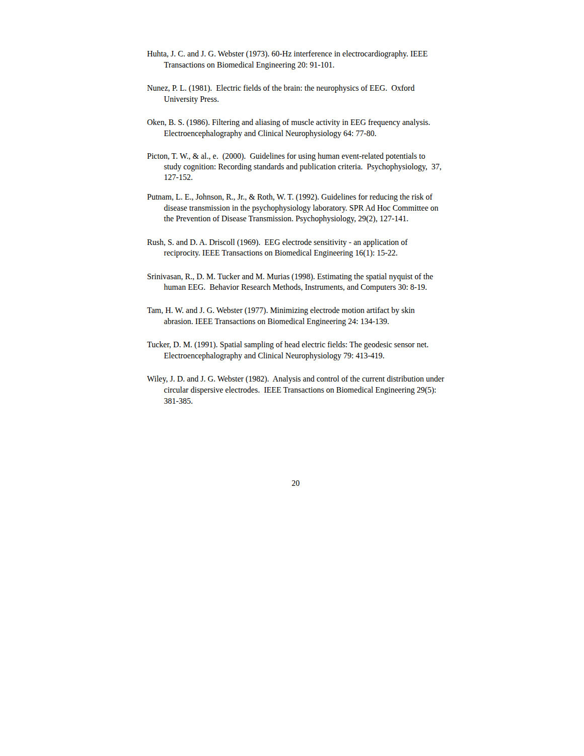Huhta, J. C. and J. G. Webster (1973). 60-Hz interference in electrocardiography. IEEE Transactions on Biomedical Engineering 20: 91-101.
Nunez, P. L. (1981). Electric fields of the brain: the neurophysics of EEG. Oxford University Press.
Oken, B. S. (1986). Filtering and aliasing of muscle activity in EEG frequency analysis. Electroencephalography and Clinical Neurophysiology 64: 77-80.
Picton, T. W., & al., e. (2000). Guidelines for using human event-related potentials to study cognition: Recording standards and publication criteria. Psychophysiology, 37, 127-152.
Putnam, L. E., Johnson, R., Jr., & Roth, W. T. (1992). Guidelines for reducing the risk of disease transmission in the psychophysiology laboratory. SPR Ad Hoc Committee on the Prevention of Disease Transmission. Psychophysiology, 29(2), 127-141.
Rush, S. and D. A. Driscoll (1969). EEG electrode sensitivity - an application of reciprocity. IEEE Transactions on Biomedical Engineering 16(1): 15-22.
Srinivasan, R., D. M. Tucker and M. Murias (1998). Estimating the spatial nyquist of the human EEG. Behavior Research Methods, Instruments, and Computers 30: 8-19.
Tam, H. W. and J. G. Webster (1977). Minimizing electrode motion artifact by skin abrasion. IEEE Transactions on Biomedical Engineering 24: 134-139.
Tucker, D. M. (1991). Spatial sampling of head electric fields: The geodesic sensor net. Electroencephalography and Clinical Neurophysiology 79: 413-419.
Wiley, J. D. and J. G. Webster (1982). Analysis and control of the current distribution under circular dispersive electrodes. IEEE Transactions on Biomedical Engineering 29(5): 381-385.
20